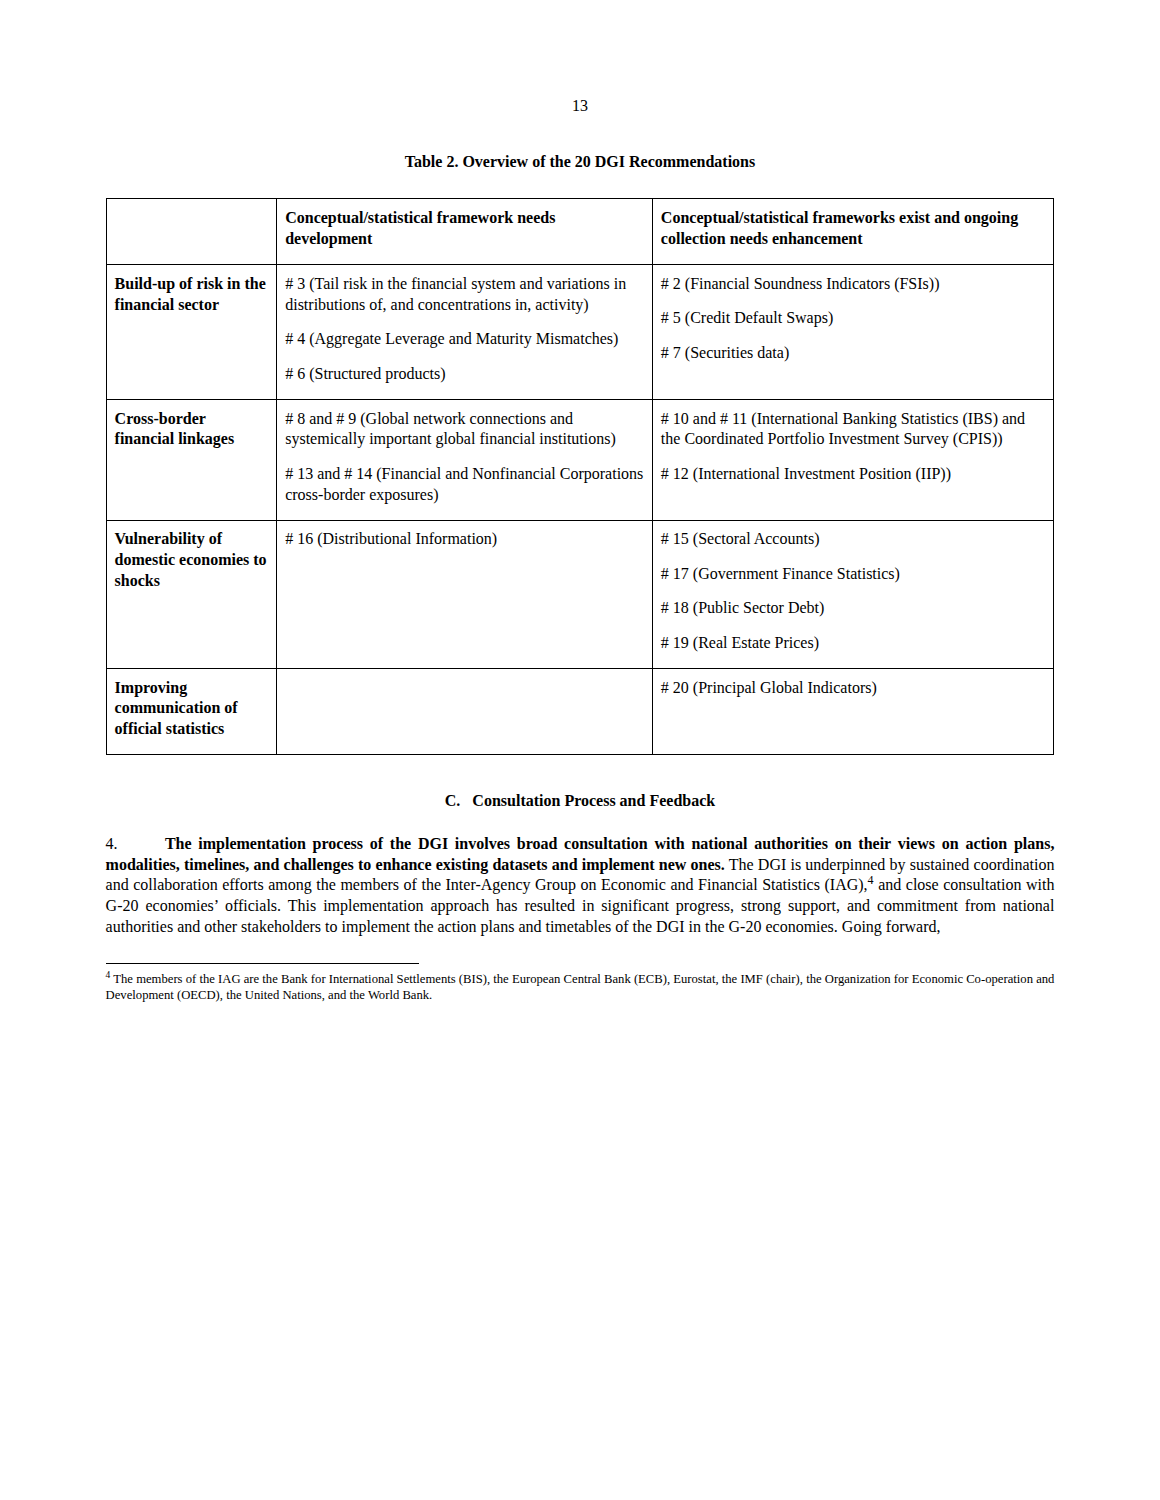13
Table 2. Overview of the 20 DGI Recommendations
| | Conceptual/statistical framework needs development | Conceptual/statistical frameworks exist and ongoing collection needs enhancement |
| Build-up of risk in the financial sector | # 3 (Tail risk in the financial system and variations in distributions of, and concentrations in, activity) # 4 (Aggregate Leverage and Maturity Mismatches) # 6 (Structured products) | # 2 (Financial Soundness Indicators (FSIs)) # 5 (Credit Default Swaps) # 7 (Securities data) |
| Cross-border financial linkages | # 8 and # 9 (Global network connections and systemically important global financial institutions) # 13 and # 14 (Financial and Nonfinancial Corporations cross-border exposures) | # 10 and # 11 (International Banking Statistics (IBS) and the Coordinated Portfolio Investment Survey (CPIS)) # 12 (International Investment Position (IIP)) |
| Vulnerability of domestic economies to shocks | # 16 (Distributional Information) | # 15 (Sectoral Accounts) # 17 (Government Finance Statistics) # 18 (Public Sector Debt) # 19 (Real Estate Prices) |
| Improving communication of official statistics | | # 20 (Principal Global Indicators) |
C. Consultation Process and Feedback
4. The implementation process of the DGI involves broad consultation with national authorities on their views on action plans, modalities, timelines, and challenges to enhance existing datasets and implement new ones. The DGI is underpinned by sustained coordination and collaboration efforts among the members of the Inter-Agency Group on Economic and Financial Statistics (IAG),4 and close consultation with G-20 economies’ officials. This implementation approach has resulted in significant progress, strong support, and commitment from national authorities and other stakeholders to implement the action plans and timetables of the DGI in the G-20 economies. Going forward,
4 The members of the IAG are the Bank for International Settlements (BIS), the European Central Bank (ECB), Eurostat, the IMF (chair), the Organization for Economic Co-operation and Development (OECD), the United Nations, and the World Bank.